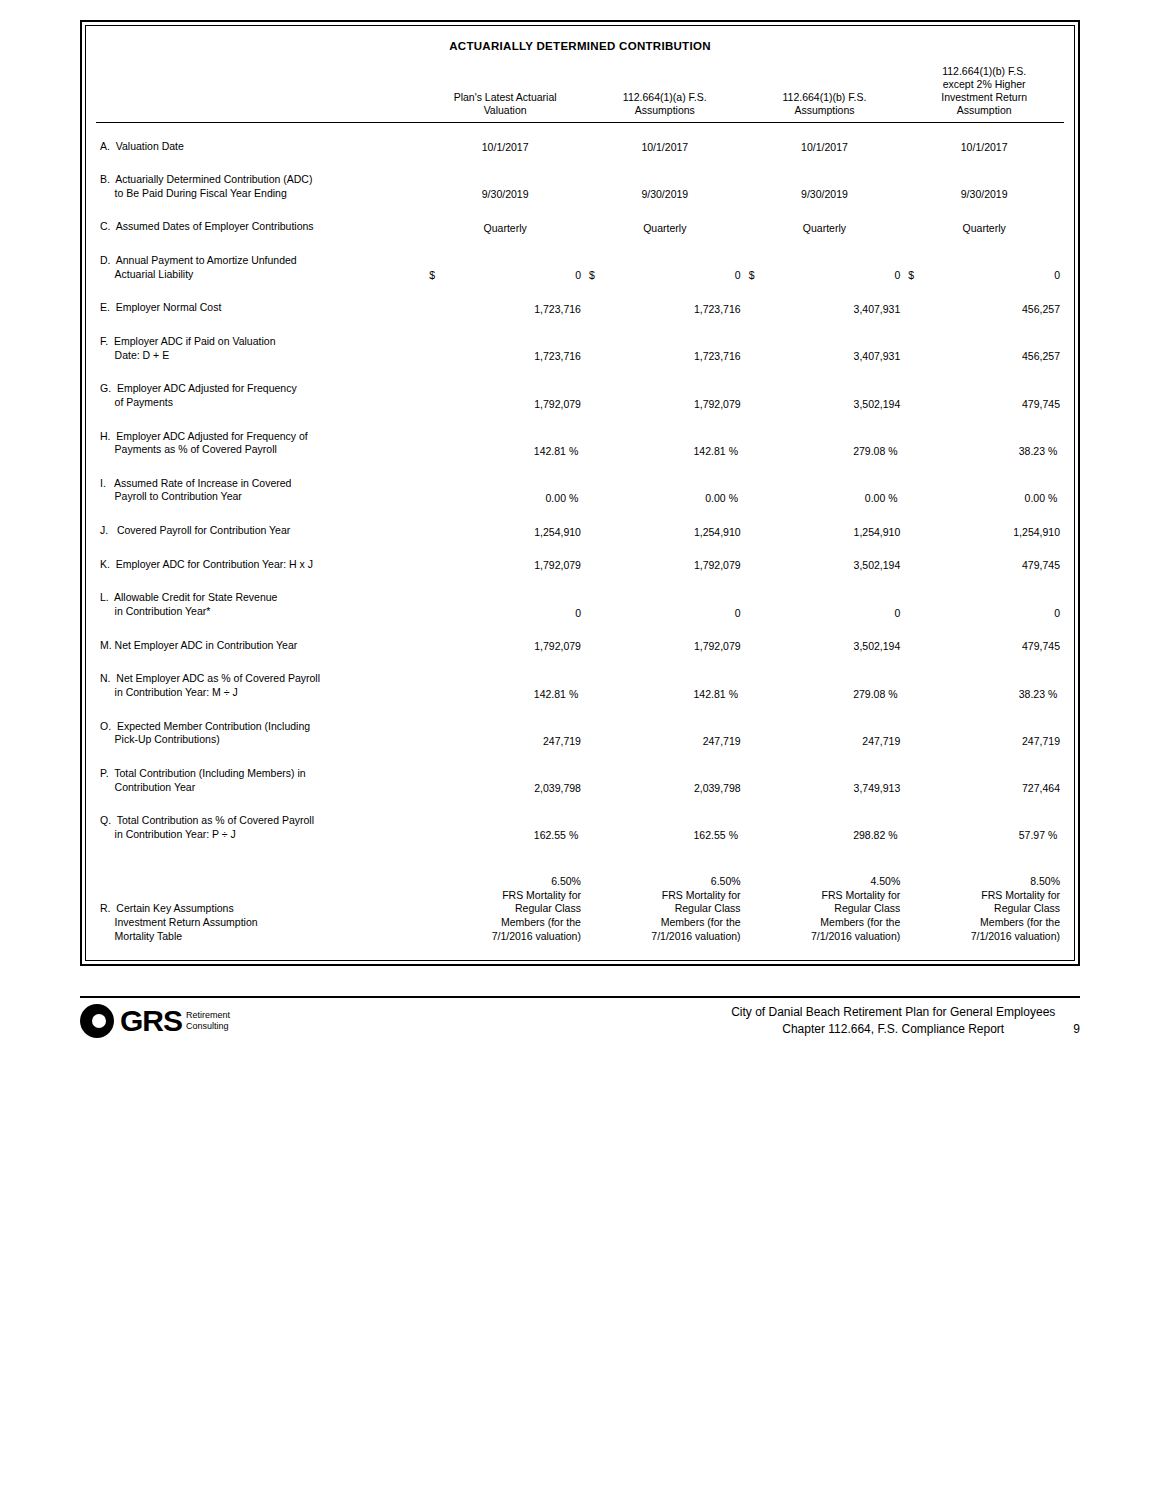ACTUARIALLY DETERMINED CONTRIBUTION
| | Plan's Latest Actuarial Valuation | 112.664(1)(a) F.S. Assumptions | 112.664(1)(b) F.S. Assumptions | 112.664(1)(b) F.S. except 2% Higher Investment Return Assumption |
| --- | --- | --- | --- | --- |
| A. Valuation Date | 10/1/2017 | 10/1/2017 | 10/1/2017 | 10/1/2017 |
| B. Actuarially Determined Contribution (ADC) to Be Paid During Fiscal Year Ending | 9/30/2019 | 9/30/2019 | 9/30/2019 | 9/30/2019 |
| C. Assumed Dates of Employer Contributions | Quarterly | Quarterly | Quarterly | Quarterly |
| D. Annual Payment to Amortize Unfunded Actuarial Liability | $ 0 | $ 0 | $ 0 | $ 0 |
| E. Employer Normal Cost | 1,723,716 | 1,723,716 | 3,407,931 | 456,257 |
| F. Employer ADC if Paid on Valuation Date: D + E | 1,723,716 | 1,723,716 | 3,407,931 | 456,257 |
| G. Employer ADC Adjusted for Frequency of Payments | 1,792,079 | 1,792,079 | 3,502,194 | 479,745 |
| H. Employer ADC Adjusted for Frequency of Payments as % of Covered Payroll | 142.81 % | 142.81 % | 279.08 % | 38.23 % |
| I. Assumed Rate of Increase in Covered Payroll to Contribution Year | 0.00 % | 0.00 % | 0.00 % | 0.00 % |
| J. Covered Payroll for Contribution Year | 1,254,910 | 1,254,910 | 1,254,910 | 1,254,910 |
| K. Employer ADC for Contribution Year: H x J | 1,792,079 | 1,792,079 | 3,502,194 | 479,745 |
| L. Allowable Credit for State Revenue in Contribution Year* | 0 | 0 | 0 | 0 |
| M. Net Employer ADC in Contribution Year | 1,792,079 | 1,792,079 | 3,502,194 | 479,745 |
| N. Net Employer ADC as % of Covered Payroll in Contribution Year: M ÷ J | 142.81 % | 142.81 % | 279.08 % | 38.23 % |
| O. Expected Member Contribution (Including Pick-Up Contributions) | 247,719 | 247,719 | 247,719 | 247,719 |
| P. Total Contribution (Including Members) in Contribution Year | 2,039,798 | 2,039,798 | 3,749,913 | 727,464 |
| Q. Total Contribution as % of Covered Payroll in Contribution Year: P ÷ J | 162.55 % | 162.55 % | 298.82 % | 57.97 % |
| R. Certain Key Assumptions Investment Return Assumption Mortality Table | 6.50% FRS Mortality for Regular Class Members (for the 7/1/2016 valuation) | 6.50% FRS Mortality for Regular Class Members (for the 7/1/2016 valuation) | 4.50% FRS Mortality for Regular Class Members (for the 7/1/2016 valuation) | 8.50% FRS Mortality for Regular Class Members (for the 7/1/2016 valuation) |
GRS Retirement
Consulting
City of Danial Beach Retirement Plan for General Employees
Chapter 112.664, F.S. Compliance Report
9